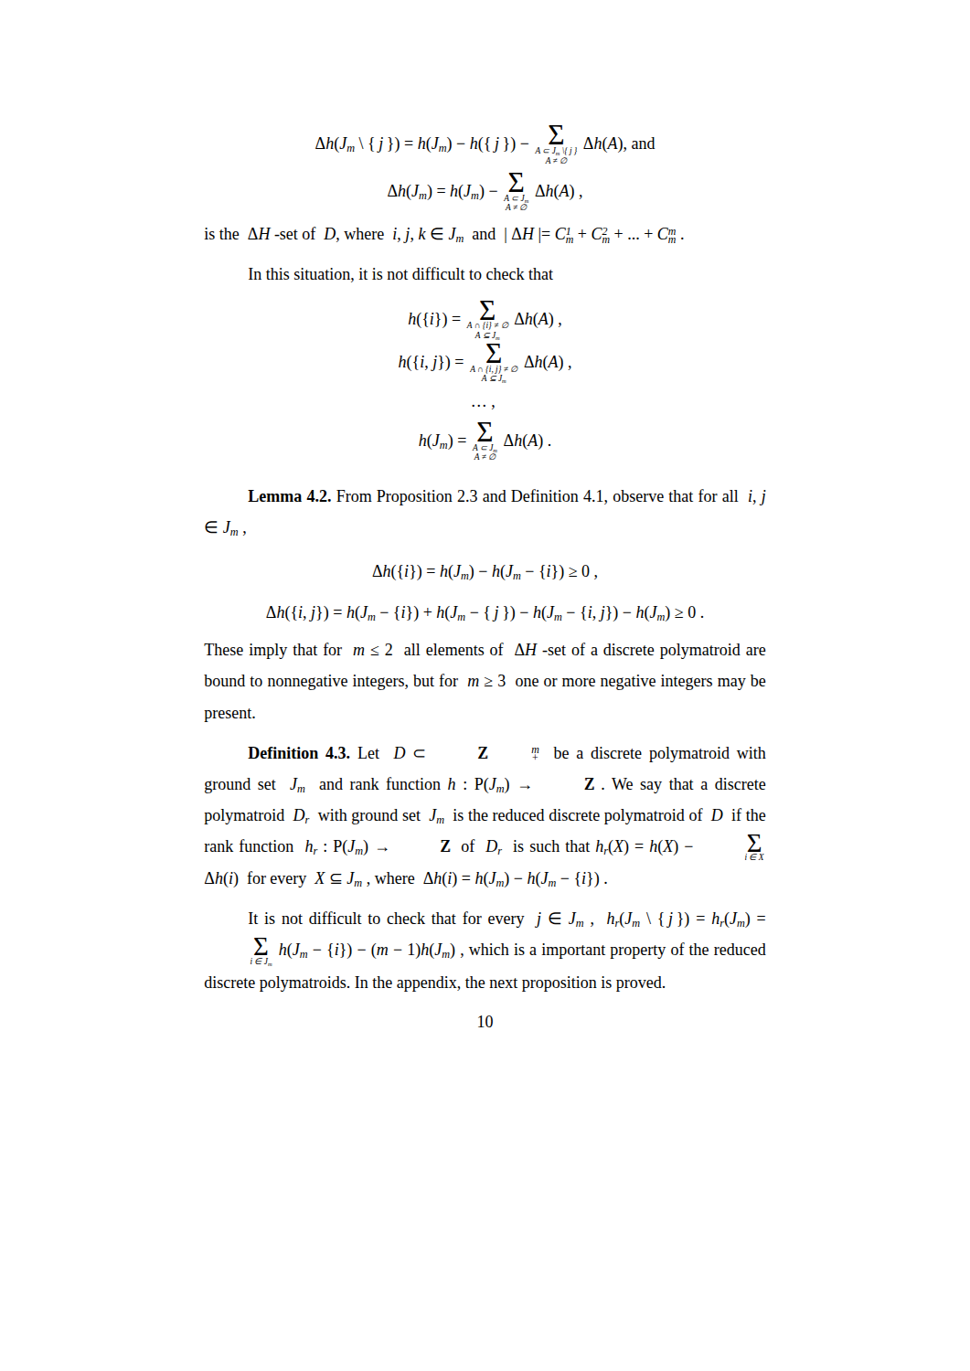Δh(Jm \ { j }) = h(Jm) − h({ j }) − Σ A ⊂ Jm \{ j } A ≠ ∅ Δh(A), and
Δh(Jm) = h(Jm) − Σ A ⊂ Jm A ≠ ∅ Δh(A) ,
is the ΔH -set of D, where i, j, k ∈ Jm and | ΔH |= C 1 m + C 2 m + ... + Cmm .
In this situation, it is not difficult to check that
h({i}) = Σ A ∩ {i} ≠ ∅ A ⊆ Jm Δh(A) ,
h({i, j}) = Σ A ∩ {i, j} ≠ ∅ A ⊆ Jm Δh(A) ,
…,
h(Jm) = Σ A ⊂ Jm A ≠ ∅ Δh(A) .
Lemma 4.2. From Proposition 2.3 and Definition 4.1, observe that for all i, j ∈ Jm ,
Δh({i}) = h(Jm) − h(Jm − {i}) ≥ 0 ,
Δh({i, j}) = h(Jm − {i}) + h(Jm − { j }) − h(Jm − {i, j}) − h(Jm) ≥ 0 .
These imply that for m ≤ 2 all elements of ΔH -set of a discrete polymatroid are bound to nonnegative integers, but for m ≥ 3 one or more negative integers may be present.
Definition 4.3. Let D ⊂ Zm+ be a discrete polymatroid with ground set Jm and rank function h : P(Jm) → Z . We say that a discrete polymatroid Dr with ground set Jm is the reduced discrete polymatroid of D if the rank function hr : P(Jm) → Z of Dr is such that hr(X) = h(X) − Σi ∈ X Δh(i) for every X ⊆ Jm , where Δh(i) = h(Jm) − h(Jm − {i}) .
It is not difficult to check that for every j ∈ Jm , hr(Jm \ { j }) = hr(Jm) = Σi ∈ Jm h(Jm − {i}) − (m − 1)h(Jm) , which is a important property of the reduced discrete polymatroids. In the appendix, the next proposition is proved.
10